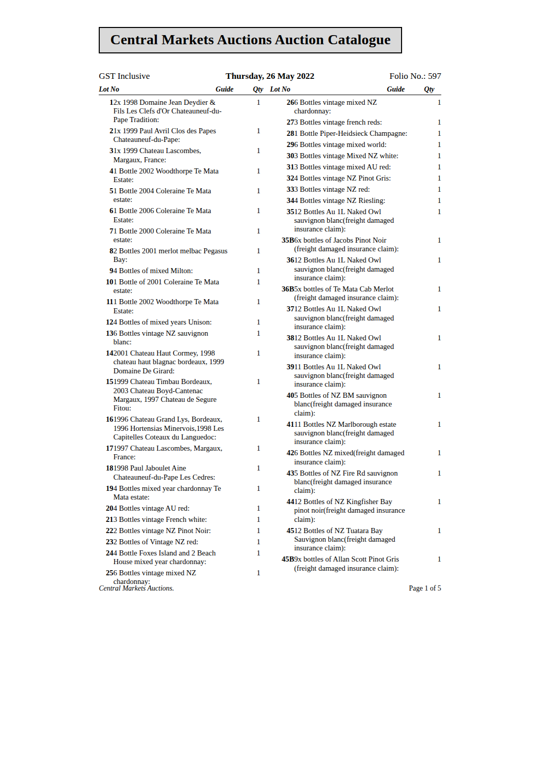Central Markets Auctions Auction Catalogue
GST Inclusive
Thursday, 26 May 2022
Folio No.: 597
Lot No
Guide
Qty
Lot No
Guide
Qty
| 1 | 2x 1998 Domaine Jean Deydier & Fils Les Clefs d'Or Chateauneuf-du-Pape Tradition: | | 1 |
| 2 | 1x 1999 Paul Avril Clos des Papes Chateauneuf-du-Pape: | | 1 |
| 3 | 1x 1999 Chateau Lascombes, Margaux, France: | | 1 |
| 4 | 1 Bottle 2002 Woodthorpe Te Mata Estate: | | 1 |
| 5 | 1 Bottle 2004 Coleraine Te Mata estate: | | 1 |
| 6 | 1 Bottle 2006 Coleraine Te Mata Estate: | | 1 |
| 7 | 1 Bottle 2000 Coleraine Te Mata estate: | | 1 |
| 8 | 2 Bottles 2001 merlot melbac Pegasus Bay: | | 1 |
| 9 | 4 Bottles of mixed Milton: | | 1 |
| 10 | 1 Bottle of 2001 Coleraine Te Mata estate: | | 1 |
| 11 | 1 Bottle 2002 Woodthorpe Te Mata Estate: | | 1 |
| 12 | 4 Bottles of mixed years Unison: | | 1 |
| 13 | 6 Bottles vintage NZ sauvignon blanc: | | 1 |
| 14 | 2001 Chateau Haut Cormey, 1998 chateau haut blagnac bordeaux, 1999 Domaine De Girard: | | 1 |
| 15 | 1999 Chateau Timbau Bordeaux, 2003 Chateau Boyd-Cantenac Margaux, 1997 Chateau de Segure Fitou: | | 1 |
| 16 | 1996 Chateau Grand Lys, Bordeaux, 1996 Hortensias Minervois,1998 Les Capitelles Coteaux du Languedoc: | | 1 |
| 17 | 1997 Chateau Lascombes, Margaux, France: | | 1 |
| 18 | 1998 Paul Jaboulet Aine Chateauneuf-du-Pape Les Cedres: | | 1 |
| 19 | 4 Bottles mixed year chardonnay Te Mata estate: | | 1 |
| 20 | 4 Bottles vintage AU red: | | 1 |
| 21 | 3 Bottles vintage French white: | | 1 |
| 22 | 2 Bottles vintage NZ Pinot Noir: | | 1 |
| 23 | 2 Bottles of Vintage NZ red: | | 1 |
| 24 | 4 Bottle Foxes Island and 2 Beach House mixed year chardonnay: | | 1 |
| 25 | 6 Bottles vintage mixed NZ chardonnay: | | 1 |
| 26 | 6 Bottles vintage mixed NZ chardonnay: | | 1 |
| 27 | 3 Bottles vintage french reds: | | 1 |
| 28 | 1 Bottle Piper-Heidsieck Champagne: | | 1 |
| 29 | 6 Bottles vintage mixed world: | | 1 |
| 30 | 3 Bottles vintage Mixed NZ white: | | 1 |
| 31 | 3 Bottles vintage mixed AU red: | | 1 |
| 32 | 4 Bottles vintage NZ Pinot Gris: | | 1 |
| 33 | 3 Bottles vintage NZ red: | | 1 |
| 34 | 4 Bottles vintage NZ Riesling: | | 1 |
| 35 | 12 Bottles Au 1L Naked Owl sauvignon blanc(freight damaged insurance claim): | | 1 |
| 35B | 6x bottles of Jacobs Pinot Noir (freight damaged insurance claim): | | 1 |
| 36 | 12 Bottles Au 1L Naked Owl sauvignon blanc(freight damaged insurance claim): | | 1 |
| 36B | 5x bottles of Te Mata Cab Merlot (freight damaged insurance claim): | | 1 |
| 37 | 12 Bottles Au 1L Naked Owl sauvignon blanc(freight damaged insurance claim): | | 1 |
| 38 | 12 Bottles Au 1L Naked Owl sauvignon blanc(freight damaged insurance claim): | | 1 |
| 39 | 11 Bottles Au 1L Naked Owl sauvignon blanc(freight damaged insurance claim): | | 1 |
| 40 | 5 Bottles of NZ BM sauvignon blanc(freight damaged insurance claim): | | 1 |
| 41 | 11 Bottles NZ Marlborough estate sauvignon blanc(freight damaged insurance claim): | | 1 |
| 42 | 6 Bottles NZ mixed(freight damaged insurance claim): | | 1 |
| 43 | 5 Bottles of NZ Fire Rd sauvignon blanc(freight damaged insurance claim): | | 1 |
| 44 | 12 Bottles of NZ Kingfisher Bay pinot noir(freight damaged insurance claim): | | 1 |
| 45 | 12 Bottles of NZ Tuatara Bay Sauvignon blanc(freight damaged insurance claim): | | 1 |
| 45B | 9x bottles of Allan Scott Pinot Gris (freight damaged insurance claim): | | 1 |
Central Markets Auctions.
Page 1 of 5